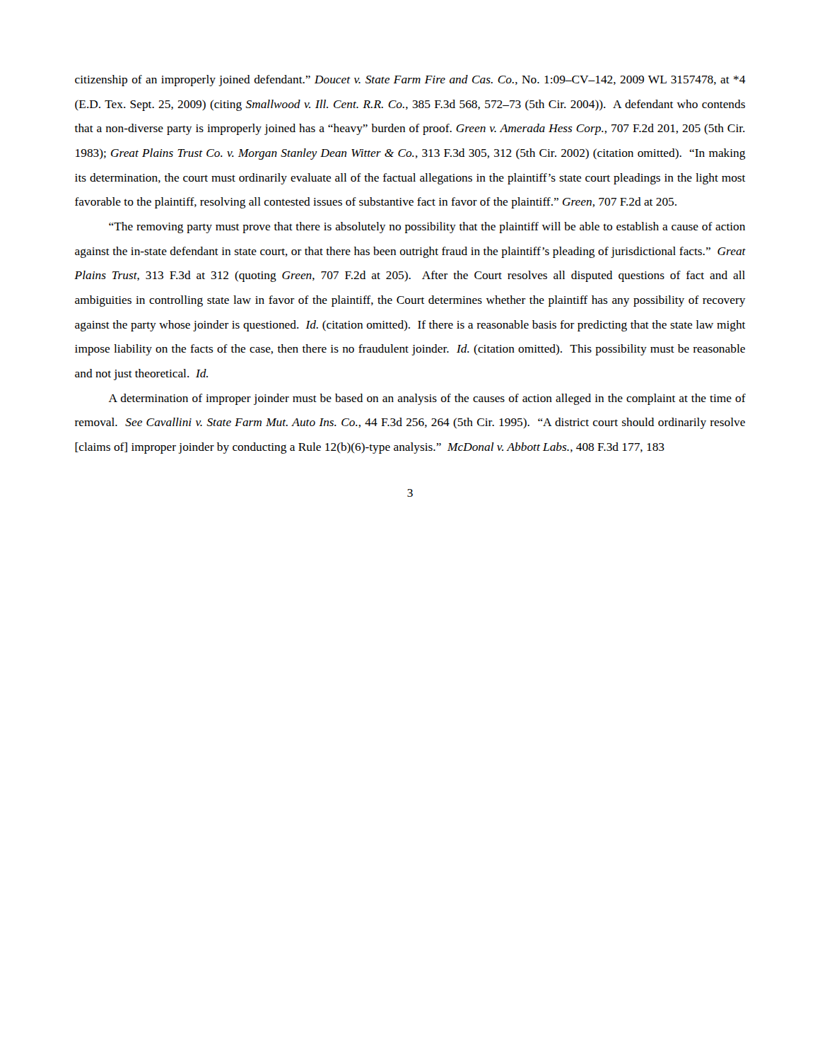citizenship of an improperly joined defendant.” Doucet v. State Farm Fire and Cas. Co., No. 1:09–CV–142, 2009 WL 3157478, at *4 (E.D. Tex. Sept. 25, 2009) (citing Smallwood v. Ill. Cent. R.R. Co., 385 F.3d 568, 572–73 (5th Cir. 2004)). A defendant who contends that a non-diverse party is improperly joined has a “heavy” burden of proof. Green v. Amerada Hess Corp., 707 F.2d 201, 205 (5th Cir. 1983); Great Plains Trust Co. v. Morgan Stanley Dean Witter & Co., 313 F.3d 305, 312 (5th Cir. 2002) (citation omitted). “In making its determination, the court must ordinarily evaluate all of the factual allegations in the plaintiff’s state court pleadings in the light most favorable to the plaintiff, resolving all contested issues of substantive fact in favor of the plaintiff.” Green, 707 F.2d at 205.
“The removing party must prove that there is absolutely no possibility that the plaintiff will be able to establish a cause of action against the in-state defendant in state court, or that there has been outright fraud in the plaintiff’s pleading of jurisdictional facts.” Great Plains Trust, 313 F.3d at 312 (quoting Green, 707 F.2d at 205). After the Court resolves all disputed questions of fact and all ambiguities in controlling state law in favor of the plaintiff, the Court determines whether the plaintiff has any possibility of recovery against the party whose joinder is questioned. Id. (citation omitted). If there is a reasonable basis for predicting that the state law might impose liability on the facts of the case, then there is no fraudulent joinder. Id. (citation omitted). This possibility must be reasonable and not just theoretical. Id.
A determination of improper joinder must be based on an analysis of the causes of action alleged in the complaint at the time of removal. See Cavallini v. State Farm Mut. Auto Ins. Co., 44 F.3d 256, 264 (5th Cir. 1995). “A district court should ordinarily resolve [claims of] improper joinder by conducting a Rule 12(b)(6)-type analysis.” McDonal v. Abbott Labs., 408 F.3d 177, 183
3